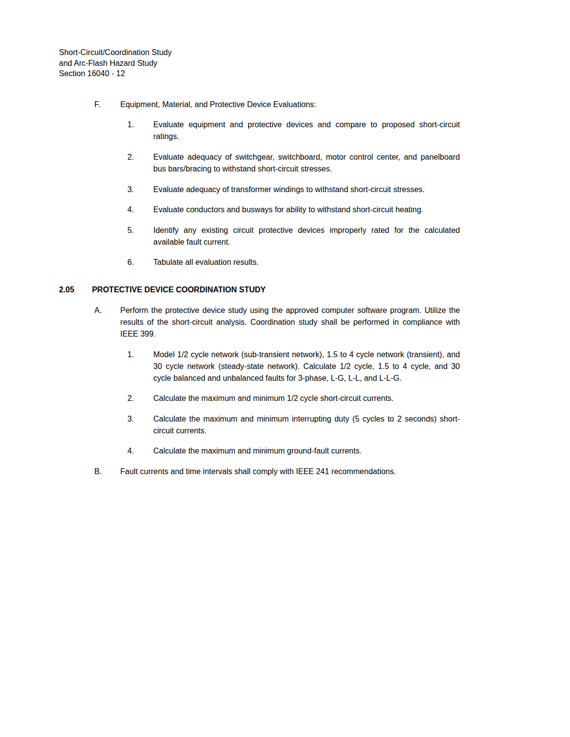Short-Circuit/Coordination Study
and Arc-Flash Hazard Study
Section 16040 - 12
F. Equipment, Material, and Protective Device Evaluations:
1. Evaluate equipment and protective devices and compare to proposed short-circuit ratings.
2. Evaluate adequacy of switchgear, switchboard, motor control center, and panelboard bus bars/bracing to withstand short-circuit stresses.
3. Evaluate adequacy of transformer windings to withstand short-circuit stresses.
4. Evaluate conductors and busways for ability to withstand short-circuit heating.
5. Identify any existing circuit protective devices improperly rated for the calculated available fault current.
6. Tabulate all evaluation results.
2.05 PROTECTIVE DEVICE COORDINATION STUDY
A. Perform the protective device study using the approved computer software program. Utilize the results of the short-circuit analysis. Coordination study shall be performed in compliance with IEEE 399.
1. Model 1/2 cycle network (sub-transient network), 1.5 to 4 cycle network (transient), and 30 cycle network (steady-state network). Calculate 1/2 cycle, 1.5 to 4 cycle, and 30 cycle balanced and unbalanced faults for 3-phase, L-G, L-L, and L-L-G.
2. Calculate the maximum and minimum 1/2 cycle short-circuit currents.
3. Calculate the maximum and minimum interrupting duty (5 cycles to 2 seconds) short-circuit currents.
4. Calculate the maximum and minimum ground-fault currents.
B. Fault currents and time intervals shall comply with IEEE 241 recommendations.